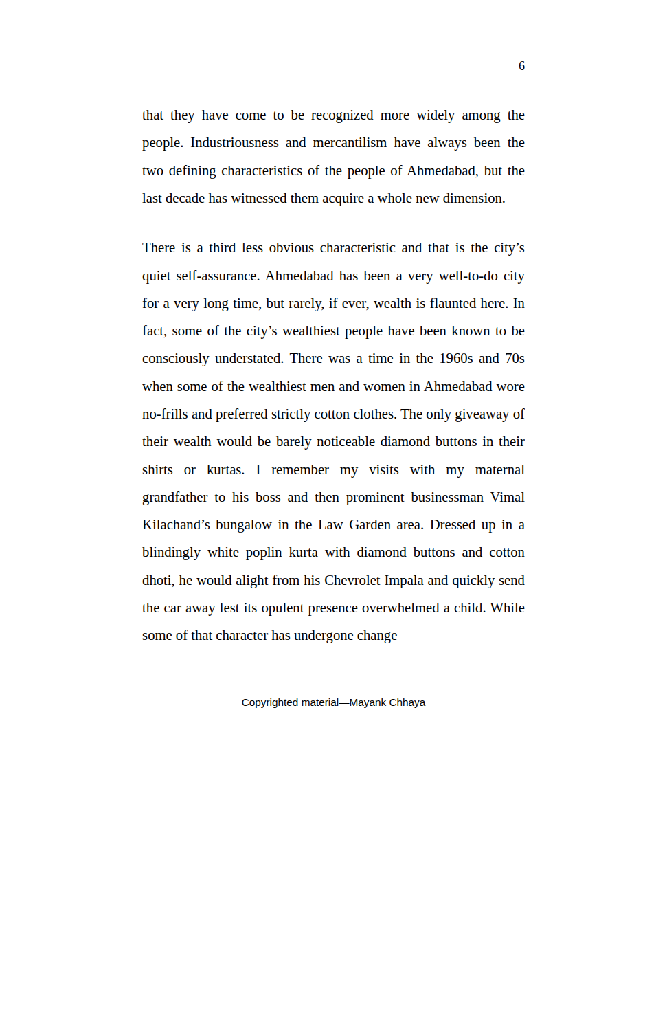6
that they have come to be recognized more widely among the people. Industriousness and mercantilism have always been the two defining characteristics of the people of Ahmedabad, but the last decade has witnessed them acquire a whole new dimension.
There is a third less obvious characteristic and that is the city’s quiet self-assurance. Ahmedabad has been a very well-to-do city for a very long time, but rarely, if ever, wealth is flaunted here. In fact, some of the city’s wealthiest people have been known to be consciously understated. There was a time in the 1960s and 70s when some of the wealthiest men and women in Ahmedabad wore no-frills and preferred strictly cotton clothes. The only giveaway of their wealth would be barely noticeable diamond buttons in their shirts or kurtas. I remember my visits with my maternal grandfather to his boss and then prominent businessman Vimal Kilachand’s bungalow in the Law Garden area. Dressed up in a blindingly white poplin kurta with diamond buttons and cotton dhoti, he would alight from his Chevrolet Impala and quickly send the car away lest its opulent presence overwhelmed a child. While some of that character has undergone change
Copyrighted material—Mayank Chhaya